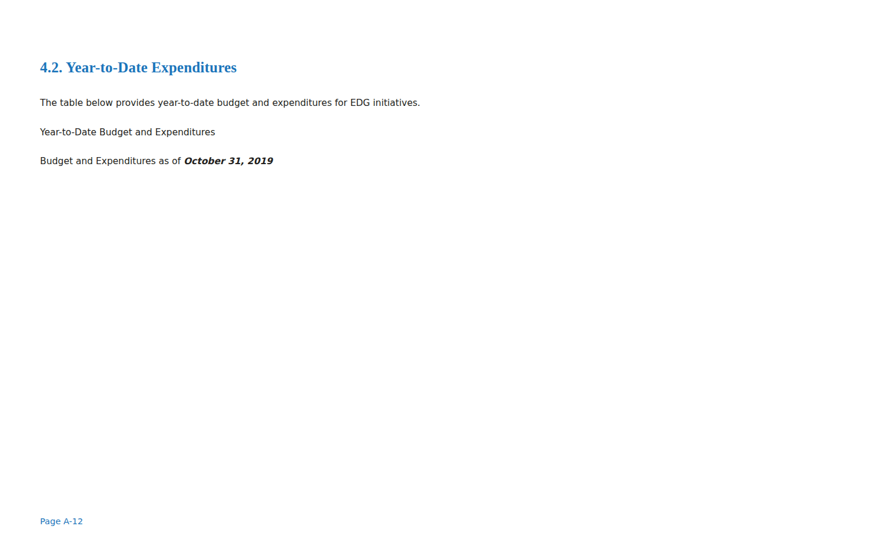4.2. Year-to-Date Expenditures
The table below provides year-to-date budget and expenditures for EDG initiatives.
Year-to-Date Budget and Expenditures
Budget and Expenditures as of October 31, 2019
Page A-12